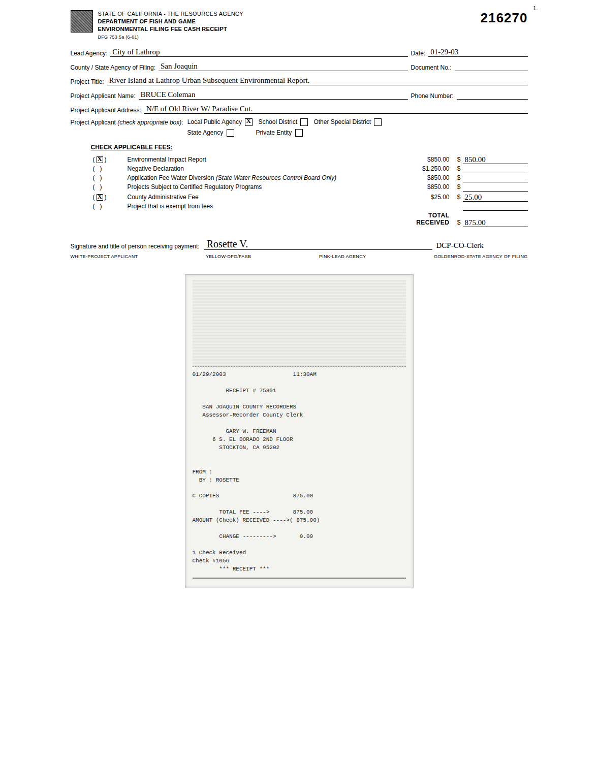1.
STATE OF CALIFORNIA - THE RESOURCES AGENCY
DEPARTMENT OF FISH AND GAME
ENVIRONMENTAL FILING FEE CASH RECEIPT
DFG 753.5a (6-01)
216270
Lead Agency: City of Lathrop Date: 01-29-03
County / State Agency of Filing: San Joaquin Document No.:
Project Title: River Island at Lathrop Urban Subsequent Environmental Report.
Project Applicant Name: BRUCE Coleman Phone Number:
Project Applicant Address: N/E of Old River W/ Paradise Cut.
Project Applicant (check appropriate box): Local Public Agency School District Other Special District
State Agency Private Entity
CHECK APPLICABLE FEES:
| ( ) | Environmental Impact Report | $850.00 | $ | 850.00 |
| ( ) | Negative Declaration | $1,250.00 | $ | |
| ( ) | Application Fee Water Diversion (State Water Resources Control Board Only) | $850.00 | $ | |
| ( ) | Projects Subject to Certified Regulatory Programs | $850.00 | $ | |
| ( ) | County Administrative Fee | $25.00 | $ | 25.00 |
| ( ) | Project that is exempt from fees | | | |
| | | TOTAL RECEIVED | $ | 875.00 |
Signature and title of person receiving payment: Rosette V. DCP-CO-Clerk
WHITE-PROJECT APPLICANT YELLOW-DFG/FASB PINK-LEAD AGENCY GOLDENROD-STATE AGENCY OF FILING
01/29/2003                    11:30AM

          RECEIPT # 75301

   SAN JOAQUIN COUNTY RECORDERS
   Assessor-Recorder County Clerk

          GARY W. FREEMAN
      6 S. EL DORADO 2ND FLOOR
        STOCKTON, CA 95202


FROM :
  BY : ROSETTE

C COPIES                      875.00

        TOTAL FEE ---->       875.00
AMOUNT (Check) RECEIVED ---->( 875.00)

        CHANGE --------->       0.00

1 Check Received
Check #1056
        *** RECEIPT ***